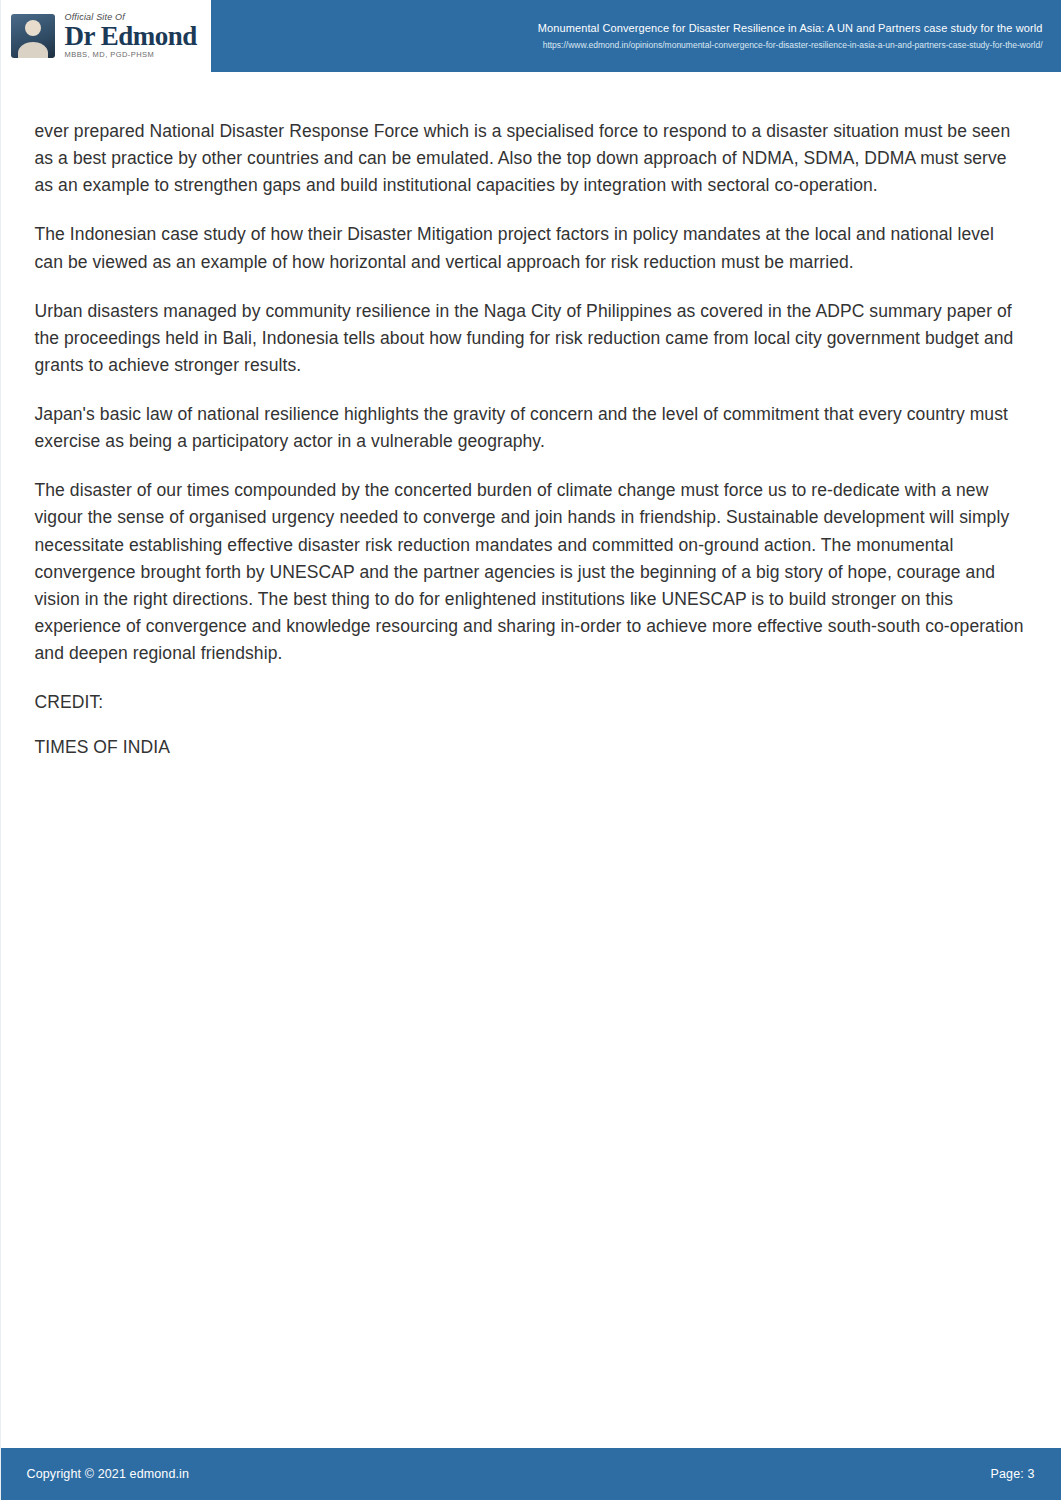Official Site Of Dr Edmond MBBS, MD, PGD-PHSM
Monumental Convergence for Disaster Resilience in Asia: A UN and Partners case study for the world
https://www.edmond.in/opinions/monumental-convergence-for-disaster-resilience-in-asia-a-un-and-partners-case-study-for-the-world/
ever prepared National Disaster Response Force which is a specialised force to respond to a disaster situation must be seen as a best practice by other countries and can be emulated. Also the top down approach of NDMA, SDMA, DDMA must serve as an example to strengthen gaps and build institutional capacities by integration with sectoral co-operation.
The Indonesian case study of how their Disaster Mitigation project factors in policy mandates at the local and national level can be viewed as an example of how horizontal and vertical approach for risk reduction must be married.
Urban disasters managed by community resilience in the Naga City of Philippines as covered in the ADPC summary paper of the proceedings held in Bali, Indonesia tells about how funding for risk reduction came from local city government budget and grants to achieve stronger results.
Japan's basic law of national resilience highlights the gravity of concern and the level of commitment that every country must exercise as being a participatory actor in a vulnerable geography.
The disaster of our times compounded by the concerted burden of climate change must force us to re-dedicate with a new vigour the sense of organised urgency needed to converge and join hands in friendship. Sustainable development will simply necessitate establishing effective disaster risk reduction mandates and committed on-ground action. The monumental convergence brought forth by UNESCAP and the partner agencies is just the beginning of a big story of hope, courage and vision in the right directions. The best thing to do for enlightened institutions like UNESCAP is to build stronger on this experience of convergence and knowledge resourcing and sharing in-order to achieve more effective south-south co-operation and deepen regional friendship.
CREDIT:
TIMES OF INDIA
Copyright © 2021 edmond.in
Page: 3